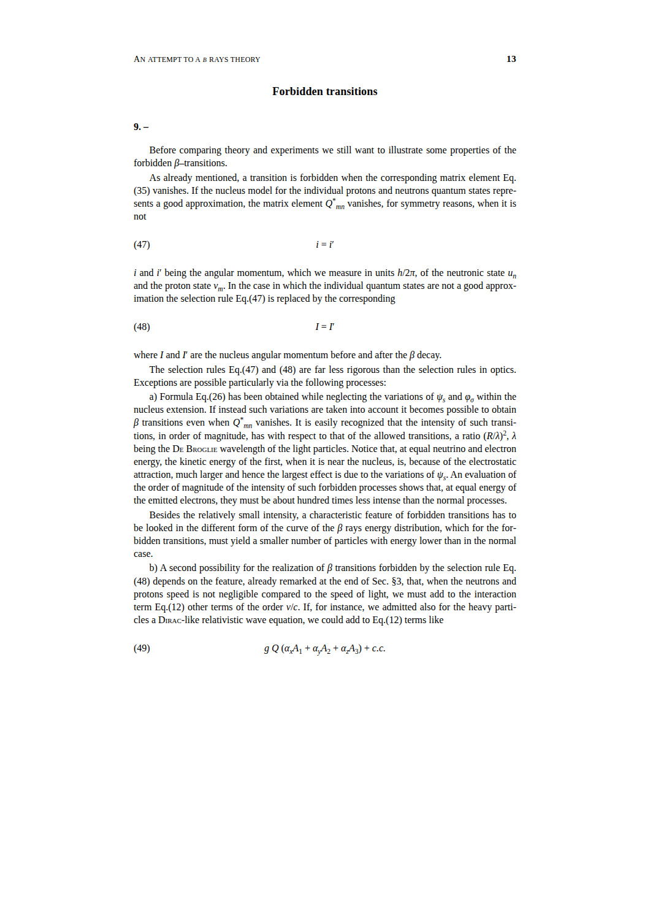AN ATTEMPT TO A β RAYS THEORY 13
Forbidden transitions
9. –
Before comparing theory and experiments we still want to illustrate some properties of the forbidden β–transitions.
As already mentioned, a transition is forbidden when the corresponding matrix element Eq.(35) vanishes. If the nucleus model for the individual protons and neutrons quantum states represents a good approximation, the matrix element Q*mn vanishes, for symmetry reasons, when it is not
(47) i = i′ (47)
i and i′ being the angular momentum, which we measure in units h/2π, of the neutronic state un and the proton state vm. In the case in which the individual quantum states are not a good approximation the selection rule Eq.(47) is replaced by the corresponding
(48) I = I′ (48)
where I and I′ are the nucleus angular momentum before and after the β decay.
The selection rules Eq.(47) and (48) are far less rigorous than the selection rules in optics. Exceptions are possible particularly via the following processes:
a) Formula Eq.(26) has been obtained while neglecting the variations of ψs and φσ within the nucleus extension. If instead such variations are taken into account it becomes possible to obtain β transitions even when Q*mn vanishes. It is easily recognized that the intensity of such transitions, in order of magnitude, has with respect to that of the allowed transitions, a ratio (R/λ)2, λ being the De Broglie wavelength of the light particles. Notice that, at equal neutrino and electron energy, the kinetic energy of the first, when it is near the nucleus, is, because of the electrostatic attraction, much larger and hence the largest effect is due to the variations of ψs. An evaluation of the order of magnitude of the intensity of such forbidden processes shows that, at equal energy of the emitted electrons, they must be about hundred times less intense than the normal processes.
Besides the relatively small intensity, a characteristic feature of forbidden transitions has to be looked in the different form of the curve of the β rays energy distribution, which for the forbidden transitions, must yield a smaller number of particles with energy lower than in the normal case.
b) A second possibility for the realization of β transitions forbidden by the selection rule Eq.(48) depends on the feature, already remarked at the end of Sec. §3, that, when the neutrons and protons speed is not negligible compared to the speed of light, we must add to the interaction term Eq.(12) other terms of the order v/c. If, for instance, we admitted also for the heavy particles a Dirac-like relativistic wave equation, we could add to Eq.(12) terms like
(49) g Q (αx A1 + αy A2 + αz A3) + c.c. (49)